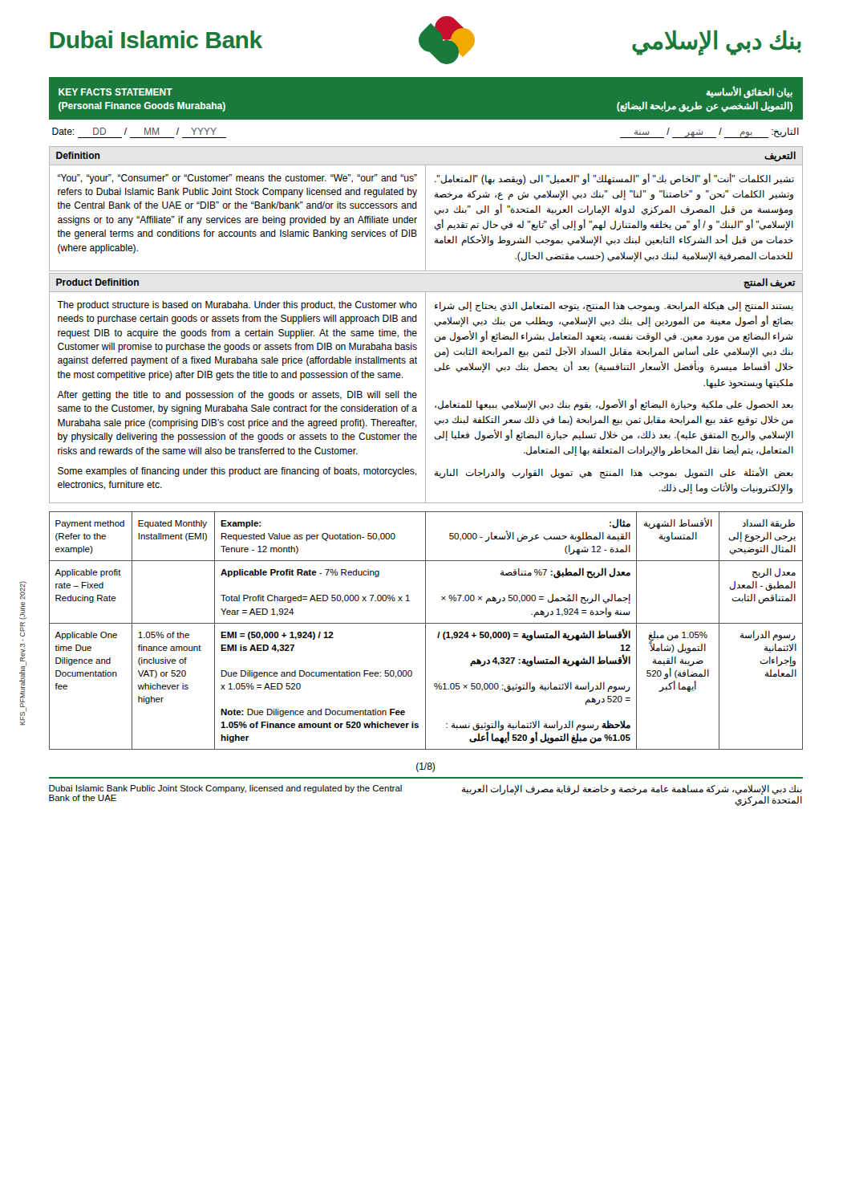KFS_PFMurabaha_Rev.3 - CPR (June 2022)
Dubai Islamic Bank
بنك دبي الإسلامي
KEY FACTS STATEMENT
(Personal Finance Goods Murabaha)
بيان الحقائق الأساسية
(التمويل الشخصي عن طريق مرابحة البضائع)
Date: DD / MM / YYYY
التاريخ: يوم / شهر / سنة
Definition
التعريف
“You”, “your”, “Consumer” or “Customer” means the customer. “We”, “our” and “us” refers to Dubai Islamic Bank Public Joint Stock Company licensed and regulated by the Central Bank of the UAE or “DIB” or the “Bank/bank” and/or its successors and assigns or to any “Affiliate” if any services are being provided by an Affiliate under the general terms and conditions for accounts and Islamic Banking services of DIB (where applicable).
تشير الكلمات "أنت" أو "الخاص بك" أو "المستهلك" أو "العميل" الى (ويقصد بها) "المتعامل". وتشير الكلمات "نحن" و "خاصتنا" و "لنا" إلى "بنك دبي الإسلامي ش م ع، شركة مرخصة ومؤسسة من قبل المصرف المركزي لدولة الإمارات العربية المتحدة" أو الى "بنك دبي الإسلامي" أو "البنك" و / أو "من يخلفه والمتنازل لهم" أو إلى أي "تابع" له في حال تم تقديم أي خدمات من قبل أحد الشركاء التابعين لبنك دبي الإسلامي بموجب الشروط والأحكام العامة للخدمات المصرفية الإسلامية لبنك دبي الإسلامي (حسب مقتضى الحال).
Product Definition
تعريف المنتج
The product structure is based on Murabaha. Under this product, the Customer who needs to purchase certain goods or assets from the Suppliers will approach DIB and request DIB to acquire the goods from a certain Supplier. At the same time, the Customer will promise to purchase the goods or assets from DIB on Murabaha basis against deferred payment of a fixed Murabaha sale price (affordable installments at the most competitive price) after DIB gets the title to and possession of the same.
After getting the title to and possession of the goods or assets, DIB will sell the same to the Customer, by signing Murabaha Sale contract for the consideration of a Murabaha sale price (comprising DIB’s cost price and the agreed profit). Thereafter, by physically delivering the possession of the goods or assets to the Customer the risks and rewards of the same will also be transferred to the Customer.
Some examples of financing under this product are financing of boats, motorcycles, electronics, furniture etc.
يستند المنتج إلى هيكلة المرابحة. وبموجب هذا المنتج، يتوجه المتعامل الذي يحتاج إلى شراء بضائع أو أصول معينة من الموردين إلى بنك دبي الإسلامي، ويطلب من بنك دبي الإسلامي شراء البضائع من مورد معين. في الوقت نفسه، يتعهد المتعامل بشراء البضائع أو الأصول من بنك دبي الإسلامي على أساس المرابحة مقابل السداد الآجل لثمن بيع المرابحة الثابت (من خلال أقساط ميسرة وبأفضل الأسعار التنافسية) بعد أن يحصل بنك دبي الإسلامي على ملكيتها ويستحوذ عليها.
بعد الحصول على ملكية وحيازة البضائع أو الأصول، يقوم بنك دبي الإسلامي ببيعها للمتعامل، من خلال توقيع عقد بيع المرابحة مقابل ثمن بيع المرابحة (بما في ذلك سعر التكلفة لبنك دبي الإسلامي والربح المتفق عليه). بعد ذلك، من خلال تسليم حيازة البضائع أو الأصول فعليا إلى المتعامل، يتم أيضا نقل المخاطر والإيرادات المتعلقة بها إلى المتعامل.
بعض الأمثلة على التمويل بموجب هذا المنتج هي تمويل القوارب والدراجات النارية والإلكترونيات والأثاث وما إلى ذلك.
| Payment method (Refer to the example) | Equated Monthly Installment (EMI) | Example: Requested Value as per Quotation- 50,000 Tenure - 12 month) | مثال: القيمة المطلوبة حسب عرض الأسعار - 50,000 المدة - 12 شهرا) | الأقساط الشهرية المتساوية | طريقة السداد يرجى الرجوع إلى المثال التوضيحي |
| Applicable profit rate – Fixed Reducing Rate | | Applicable Profit Rate - 7% Reducing Total Profit Charged= AED 50,000 x 7.00% x 1 Year = AED 1,924 | معدل الربح المطبق: 7% متناقصة إجمالي الربح المُحمل = 50,000 درهم × 7.00% × سنة واحدة = 1,924 درهم. | | معدل الربح المطبق - المعدل المتناقص الثابت |
| Applicable One time Due Diligence and Documentation fee | 1.05% of the finance amount (inclusive of VAT) or 520 whichever is higher | EMI = (50,000 + 1,924) / 12 EMI is AED 4,327 Due Diligence and Documentation Fee: 50,000 x 1.05% = AED 520 Note: Due Diligence and Documentation Fee 1.05% of Finance amount or 520 whichever is higher | الأقساط الشهرية المتساوية = (50,000 + 1,924) / 12 الأقساط الشهرية المتساوية: 4,327 درهم رسوم الدراسة الائتمانية والتوثيق: 50,000 × 1.05% = 520 درهم ملاحظة رسوم الدراسة الائتمانية والتوثيق نسبة : 1.05% من مبلغ التمويل أو 520 أيهما أعلى | 1.05% من مبلغ التمويل (شاملاً ضريبة القيمة المضافة) أو 520 أيهما أكبر | رسوم الدراسة الائتمانية وإجراءات المعاملة |
(1/8)
Dubai Islamic Bank Public Joint Stock Company, licensed and regulated by the Central Bank of the UAE
بنك دبي الإسلامي، شركة مساهمة عامة مرخصة و خاضعة لرقابة مصرف الإمارات العربية المتحدة المركزي